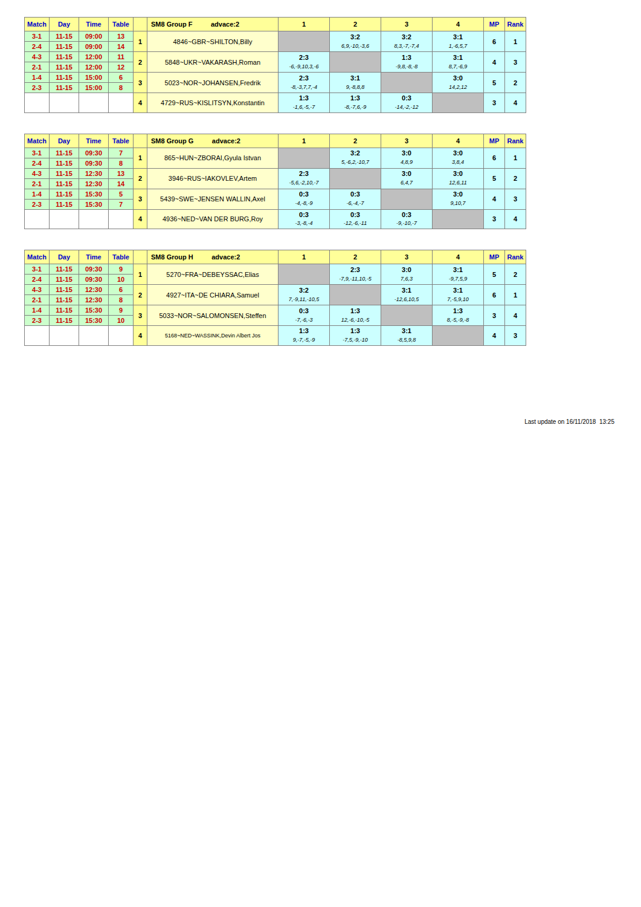| Match | Day | Time | Table | | SM8 Group F advace:2 | 1 | 2 | 3 | 4 | MP | Rank |
| 3-1 | 11-15 | 09:00 | 13 | 1 | 4846~GBR~SHILTON,Billy | | 3:2 6,9,-10,-3,6 | 3:2 8,3,-7,-7,4 | 3:1 1,-6,5,7 | 6 | 1 |
| 2-4 | 11-15 | 09:00 | 14 |
| 4-3 | 11-15 | 12:00 | 11 | 2 | 5848~UKR~VAKARASH,Roman | 2:3 -6,-9,10,3,-6 | | 1:3 -9,8,-8,-8 | 3:1 8,7,-6,9 | 4 | 3 |
| 2-1 | 11-15 | 12:00 | 12 |
| 1-4 | 11-15 | 15:00 | 6 | 3 | 5023~NOR~JOHANSEN,Fredrik | 2:3 -8,-3,7,7,-4 | 3:1 9,-8,8,8 | | 3:0 14,2,12 | 5 | 2 |
| 2-3 | 11-15 | 15:00 | 8 |
| | | | | 4 | 4729~RUS~KISLITSYN,Konstantin | 1:3 -1,6,-5,-7 | 1:3 -8,-7,6,-9 | 0:3 -14,-2,-12 | | 3 | 4 |
| Match | Day | Time | Table | | SM8 Group G advace:2 | 1 | 2 | 3 | 4 | MP | Rank |
| 3-1 | 11-15 | 09:30 | 7 | 1 | 865~HUN~ZBORAI,Gyula Istvan | | 3:2 5,-6,2,-10,7 | 3:0 4,8,9 | 3:0 3,8,4 | 6 | 1 |
| 2-4 | 11-15 | 09:30 | 8 |
| 4-3 | 11-15 | 12:30 | 13 | 2 | 3946~RUS~IAKOVLEV,Artem | 2:3 -5,6,-2,10,-7 | | 3:0 6,4,7 | 3:0 12,6,11 | 5 | 2 |
| 2-1 | 11-15 | 12:30 | 14 |
| 1-4 | 11-15 | 15:30 | 5 | 3 | 5439~SWE~JENSEN WALLIN,Axel | 0:3 -4,-8,-9 | 0:3 -6,-4,-7 | | 3:0 9,10,7 | 4 | 3 |
| 2-3 | 11-15 | 15:30 | 7 |
| | | | | 4 | 4936~NED~VAN DER BURG,Roy | 0:3 -3,-8,-4 | 0:3 -12,-6,-11 | 0:3 -9,-10,-7 | | 3 | 4 |
| Match | Day | Time | Table | | SM8 Group H advace:2 | 1 | 2 | 3 | 4 | MP | Rank |
| 3-1 | 11-15 | 09:30 | 9 | 1 | 5270~FRA~DEBEYSSAC,Elias | | 2:3 -7,9,-11,10,-5 | 3:0 7,6,3 | 3:1 -9,7,5,9 | 5 | 2 |
| 2-4 | 11-15 | 09:30 | 10 |
| 4-3 | 11-15 | 12:30 | 6 | 2 | 4927~ITA~DE CHIARA,Samuel | 3:2 7,-9,11,-10,5 | | 3:1 -12,6,10,5 | 3:1 7,-5,9,10 | 6 | 1 |
| 2-1 | 11-15 | 12:30 | 8 |
| 1-4 | 11-15 | 15:30 | 9 | 3 | 5033~NOR~SALOMONSEN,Steffen | 0:3 -7,-6,-3 | 1:3 12,-6,-10,-5 | | 1:3 8,-5,-9,-8 | 3 | 4 |
| 2-3 | 11-15 | 15:30 | 10 |
| | | | | 4 | 5168~NED~WASSINK,Devin Albert Jos | 1:3 9,-7,-5,-9 | 1:3 -7,5,-9,-10 | 3:1 -8,5,9,8 | | 4 | 3 |
Last update on 16/11/2018 13:25